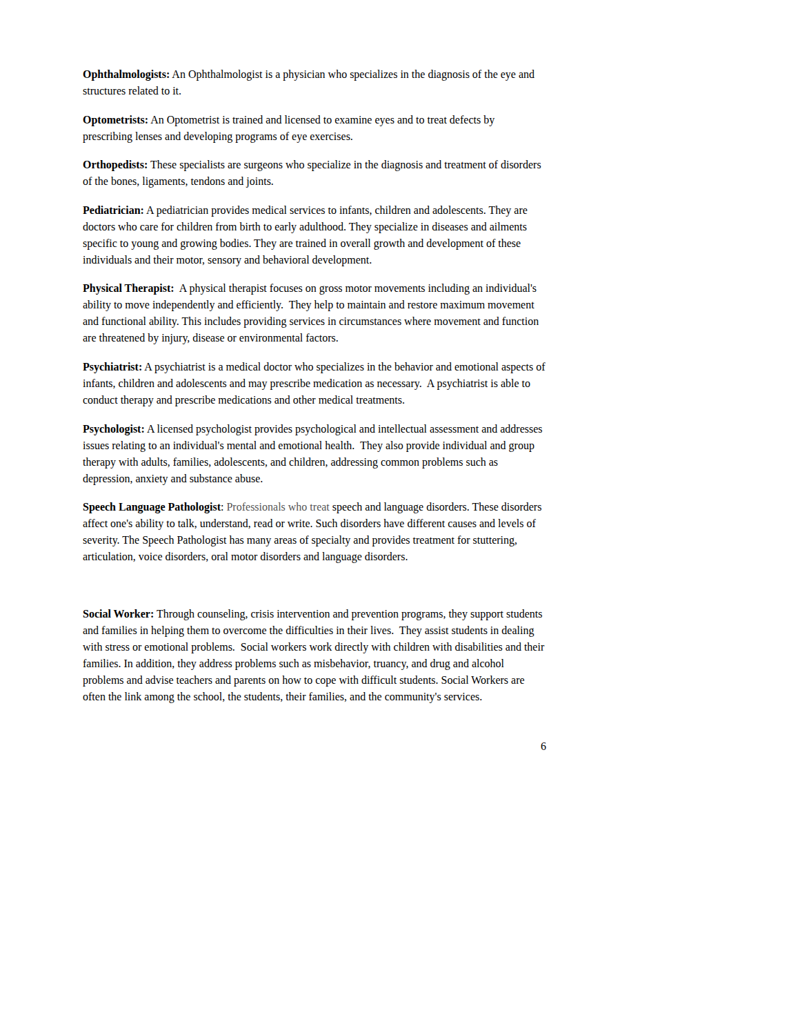Ophthalmologists: An Ophthalmologist is a physician who specializes in the diagnosis of the eye and structures related to it.
Optometrists: An Optometrist is trained and licensed to examine eyes and to treat defects by prescribing lenses and developing programs of eye exercises.
Orthopedists: These specialists are surgeons who specialize in the diagnosis and treatment of disorders of the bones, ligaments, tendons and joints.
Pediatrician: A pediatrician provides medical services to infants, children and adolescents. They are doctors who care for children from birth to early adulthood. They specialize in diseases and ailments specific to young and growing bodies. They are trained in overall growth and development of these individuals and their motor, sensory and behavioral development.
Physical Therapist: A physical therapist focuses on gross motor movements including an individual's ability to move independently and efficiently. They help to maintain and restore maximum movement and functional ability. This includes providing services in circumstances where movement and function are threatened by injury, disease or environmental factors.
Psychiatrist: A psychiatrist is a medical doctor who specializes in the behavior and emotional aspects of infants, children and adolescents and may prescribe medication as necessary. A psychiatrist is able to conduct therapy and prescribe medications and other medical treatments.
Psychologist: A licensed psychologist provides psychological and intellectual assessment and addresses issues relating to an individual's mental and emotional health. They also provide individual and group therapy with adults, families, adolescents, and children, addressing common problems such as depression, anxiety and substance abuse.
Speech Language Pathologist: Professionals who treat speech and language disorders. These disorders affect one's ability to talk, understand, read or write. Such disorders have different causes and levels of severity. The Speech Pathologist has many areas of specialty and provides treatment for stuttering, articulation, voice disorders, oral motor disorders and language disorders.
Social Worker: Through counseling, crisis intervention and prevention programs, they support students and families in helping them to overcome the difficulties in their lives. They assist students in dealing with stress or emotional problems. Social workers work directly with children with disabilities and their families. In addition, they address problems such as misbehavior, truancy, and drug and alcohol problems and advise teachers and parents on how to cope with difficult students. Social Workers are often the link among the school, the students, their families, and the community's services.
6